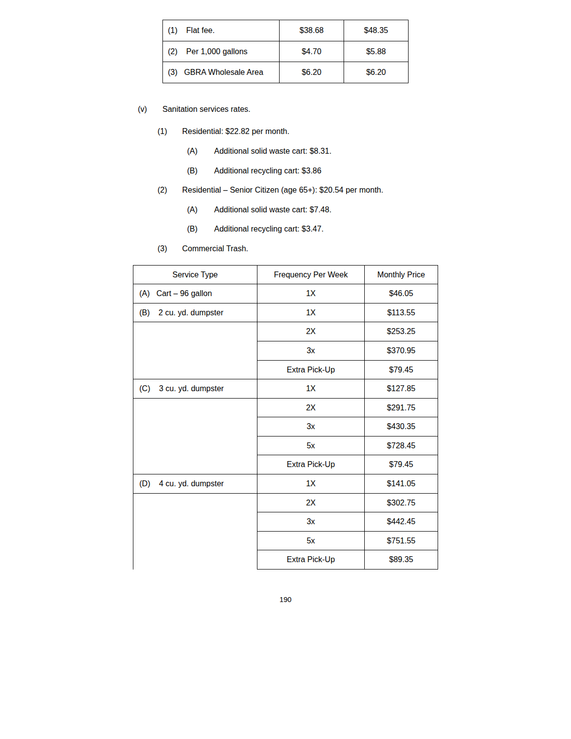| (1) Flat fee. | $38.68 | $48.35 |
| (2) Per 1,000 gallons | $4.70 | $5.88 |
| (3) GBRA Wholesale Area | $6.20 | $6.20 |
(v) Sanitation services rates.
(1) Residential: $22.82 per month.
(A) Additional solid waste cart: $8.31.
(B) Additional recycling cart: $3.86
(2) Residential – Senior Citizen (age 65+): $20.54 per month.
(A) Additional solid waste cart: $7.48.
(B) Additional recycling cart: $3.47.
(3) Commercial Trash.
| Service Type | Frequency Per Week | Monthly Price |
| --- | --- | --- |
| (A) Cart – 96 gallon | 1X | $46.05 |
| (B) 2 cu. yd. dumpster | 1X | $113.55 |
| | 2X | $253.25 |
| | 3x | $370.95 |
| | Extra Pick-Up | $79.45 |
| (C) 3 cu. yd. dumpster | 1X | $127.85 |
| | 2X | $291.75 |
| | 3x | $430.35 |
| | 5x | $728.45 |
| | Extra Pick-Up | $79.45 |
| (D) 4 cu. yd. dumpster | 1X | $141.05 |
| | 2X | $302.75 |
| | 3x | $442.45 |
| | 5x | $751.55 |
| | Extra Pick-Up | $89.35 |
190